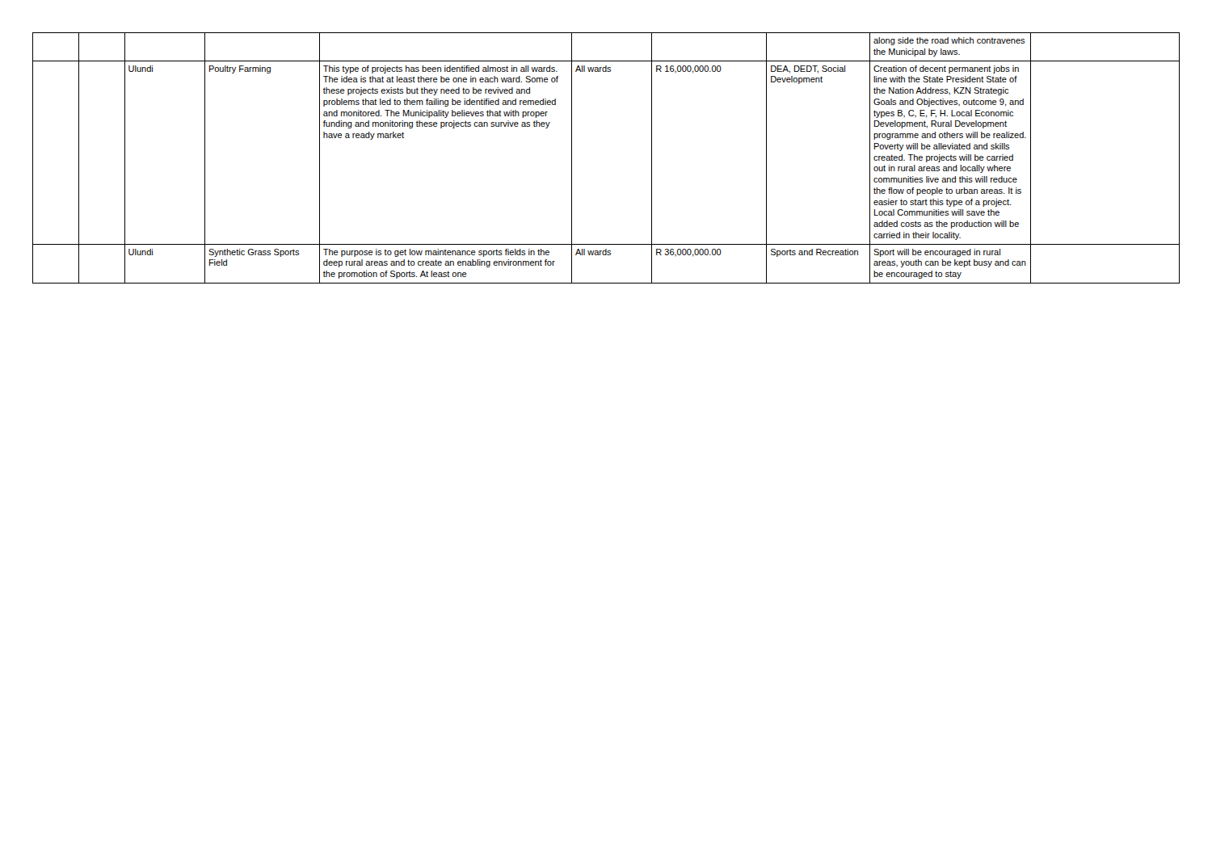| | | | | | | | | along side the road which contravenes the Municipal by laws. | |
| | | Ulundi | Poultry Farming | This type of projects has been identified almost in all wards. The idea is that at least there be one in each ward. Some of these projects exists but they need to be revived and problems that led to them failing be identified and remedied and monitored. The Municipality believes that with proper funding and monitoring these projects can survive as they have a ready market | All wards | R 16,000,000.00 | DEA, DEDT, Social Development | Creation of decent permanent jobs in line with the State President State of the Nation Address, KZN Strategic Goals and Objectives, outcome 9, and types B, C, E, F, H. Local Economic Development, Rural Development programme and others will be realized. Poverty will be alleviated and skills created. The projects will be carried out in rural areas and locally where communities live and this will reduce the flow of people to urban areas. It is easier to start this type of a project. Local Communities will save the added costs as the production will be carried in their locality. | |
| | | Ulundi | Synthetic Grass Sports Field | The purpose is to get low maintenance sports fields in the deep rural areas and to create an enabling environment for the promotion of Sports. At least one | All wards | R 36,000,000.00 | Sports and Recreation | Sport will be encouraged in rural areas, youth can be kept busy and can be encouraged to stay | |